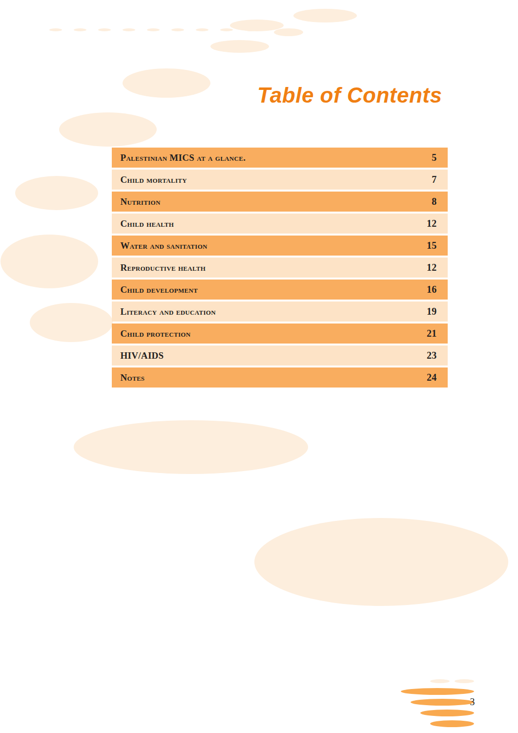Table of Contents
| Palestinian MICS at a glance. | 5 |
| Child mortality | 7 |
| Nutrition | 8 |
| Child health | 12 |
| Water and sanitation | 15 |
| Reproductive health | 12 |
| Child development | 16 |
| Literacy and education | 19 |
| Child protection | 21 |
| HIV/AIDS | 23 |
| Notes | 24 |
3